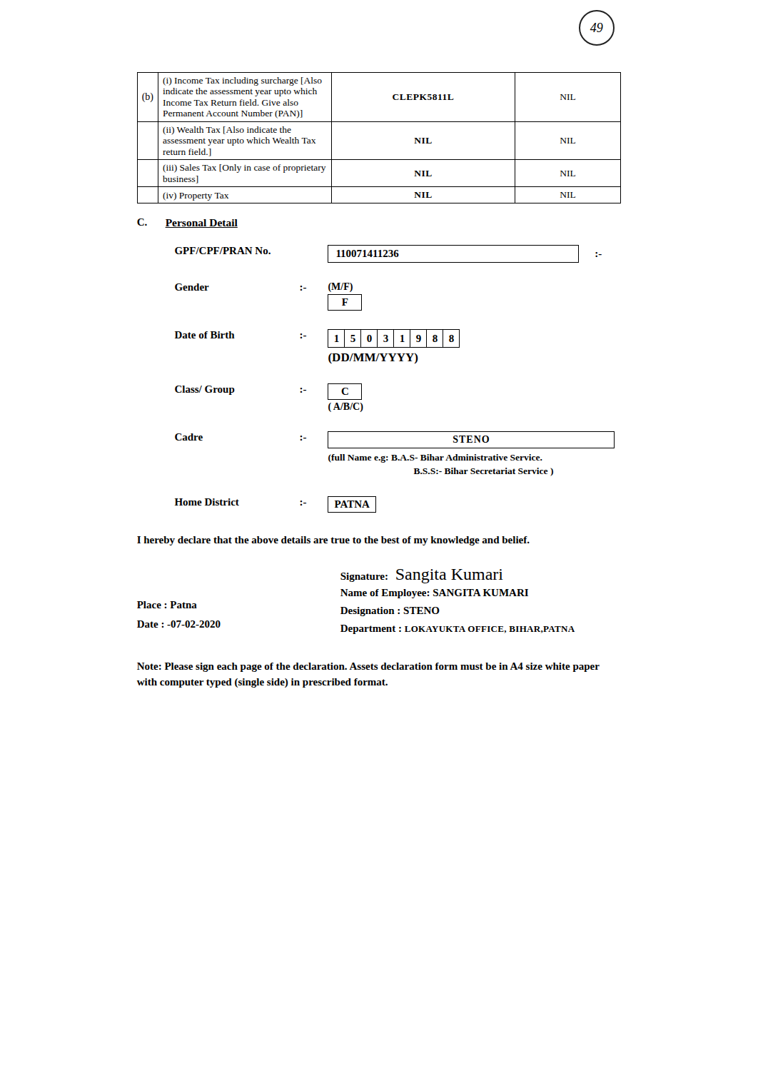49
| (b) | (i) Income Tax including surcharge [Also indicate the assessment year upto which Income Tax Return field. Give also Permanent Account Number (PAN)] | CLEPK5811L | NIL |
| | (ii) Wealth Tax [Also indicate the assessment year upto which Wealth Tax return field.] | NIL | NIL |
| | (iii) Sales Tax [Only in case of proprietary business] | NIL | NIL |
| | (iv) Property Tax | NIL | NIL |
C. Personal Detail
GPF/CPF/PRAN No.
110071411236 :-
Gender
:-
(M/F) F
Date of Birth
:-
15031988 (DD/MM/YYYY)
Class/ Group
:-
C ( A/B/C)
Cadre
:-
STENO
(full Name e.g: B.A.S- Bihar Administrative Service. B.S.S:- Bihar Secretariat Service )
Home District
:-
PATNA
I hereby declare that the above details are true to the best of my knowledge and belief.
Place : Patna
Date : -07-02-2020
Signature: Sangita Kumari
Name of Employee: SANGITA KUMARI
Designation : STENO
Department : LOKAYUKTA OFFICE, BIHAR,PATNA
Note: Please sign each page of the declaration. Assets declaration form must be in A4 size white paper with computer typed (single side) in prescribed format.